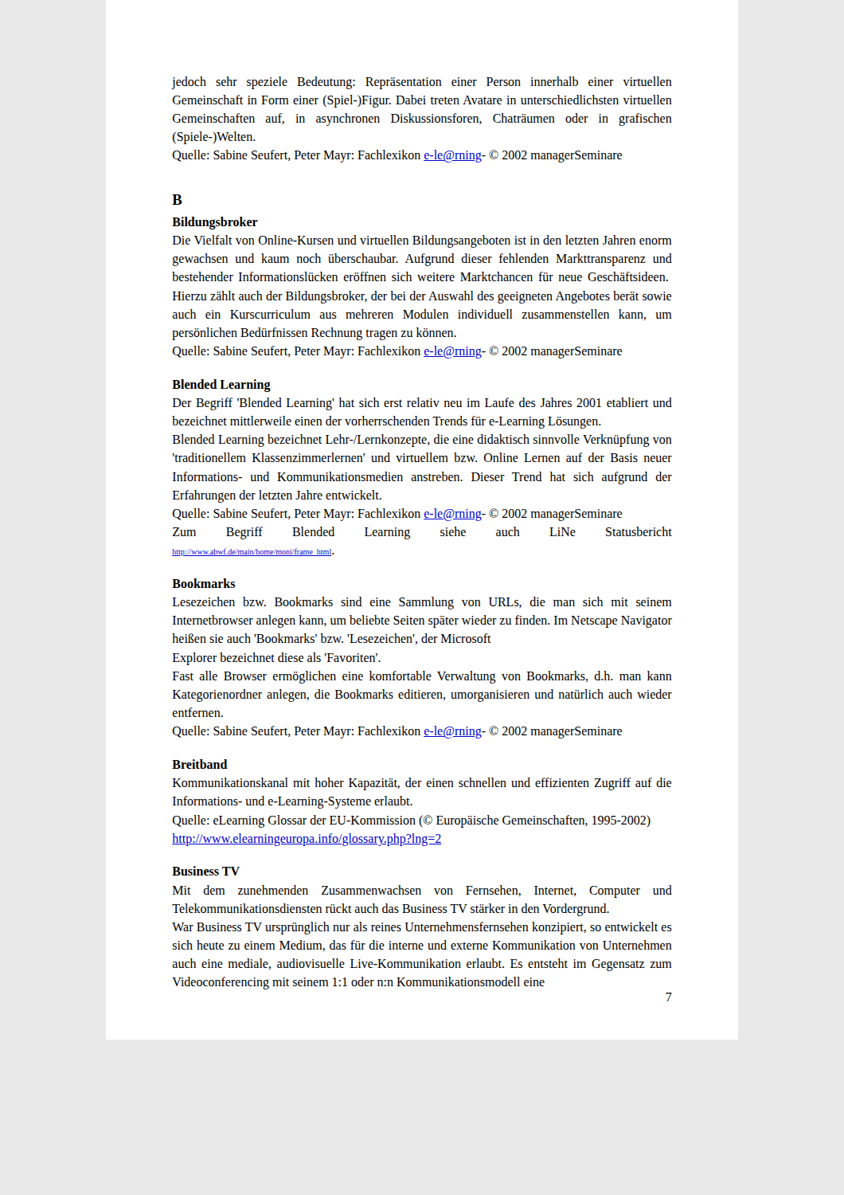jedoch sehr speziele Bedeutung: Repräsentation einer Person innerhalb einer virtuellen Gemeinschaft in Form einer (Spiel-)Figur. Dabei treten Avatare in unterschiedlichsten virtuellen Gemeinschaften auf, in asynchronen Diskussionsforen, Chaträumen oder in grafischen (Spiele-)Welten.
Quelle: Sabine Seufert, Peter Mayr: Fachlexikon e-le@rning- © 2002 managerSeminare
B
Bildungsbroker
Die Vielfalt von Online-Kursen und virtuellen Bildungsangeboten ist in den letzten Jahren enorm gewachsen und kaum noch überschaubar. Aufgrund dieser fehlenden Markttransparenz und bestehender Informationslücken eröffnen sich weitere Marktchancen für neue Geschäftsideen. Hierzu zählt auch der Bildungsbroker, der bei der Auswahl des geeigneten Angebotes berät sowie auch ein Kurscurriculum aus mehreren Modulen individuell zusammenstellen kann, um persönlichen Bedürfnissen Rechnung tragen zu können.
Quelle: Sabine Seufert, Peter Mayr: Fachlexikon e-le@rning- © 2002 managerSeminare
Blended Learning
Der Begriff 'Blended Learning' hat sich erst relativ neu im Laufe des Jahres 2001 etabliert und bezeichnet mittlerweile einen der vorherrschenden Trends für e-Learning Lösungen.
Blended Learning bezeichnet Lehr-/Lernkonzepte, die eine didaktisch sinnvolle Verknüpfung von 'traditionellem Klassenzimmerlernen' und virtuellem bzw. Online Lernen auf der Basis neuer Informations- und Kommunikationsmedien anstreben. Dieser Trend hat sich aufgrund der Erfahrungen der letzten Jahre entwickelt.
Quelle: Sabine Seufert, Peter Mayr: Fachlexikon e-le@rning- © 2002 managerSeminare
Zum Begriff Blended Learning siehe auch LiNe Statusbericht
http://www.abwf.de/main/home/moni/frame_html.
Bookmarks
Lesezeichen bzw. Bookmarks sind eine Sammlung von URLs, die man sich mit seinem Internetbrowser anlegen kann, um beliebte Seiten später wieder zu finden. Im Netscape Navigator heißen sie auch 'Bookmarks' bzw. 'Lesezeichen', der Microsoft
Explorer bezeichnet diese als 'Favoriten'.
Fast alle Browser ermöglichen eine komfortable Verwaltung von Bookmarks, d.h. man kann Kategorienordner anlegen, die Bookmarks editieren, umorganisieren und natürlich auch wieder entfernen.
Quelle: Sabine Seufert, Peter Mayr: Fachlexikon e-le@rning- © 2002 managerSeminare
Breitband
Kommunikationskanal mit hoher Kapazität, der einen schnellen und effizienten Zugriff auf die Informations- und e-Learning-Systeme erlaubt.
Quelle: eLearning Glossar der EU-Kommission (© Europäische Gemeinschaften, 1995-2002)
http://www.elearningeuropa.info/glossary.php?lng=2
Business TV
Mit dem zunehmenden Zusammenwachsen von Fernsehen, Internet, Computer und Telekommunikationsdiensten rückt auch das Business TV stärker in den Vordergrund.
War Business TV ursprünglich nur als reines Unternehmensfernsehen konzipiert, so entwickelt es sich heute zu einem Medium, das für die interne und externe Kommunikation von Unternehmen auch eine mediale, audiovisuelle Live-Kommunikation erlaubt. Es entsteht im Gegensatz zum Videoconferencing mit seinem 1:1 oder n:n Kommunikationsmodell eine
7